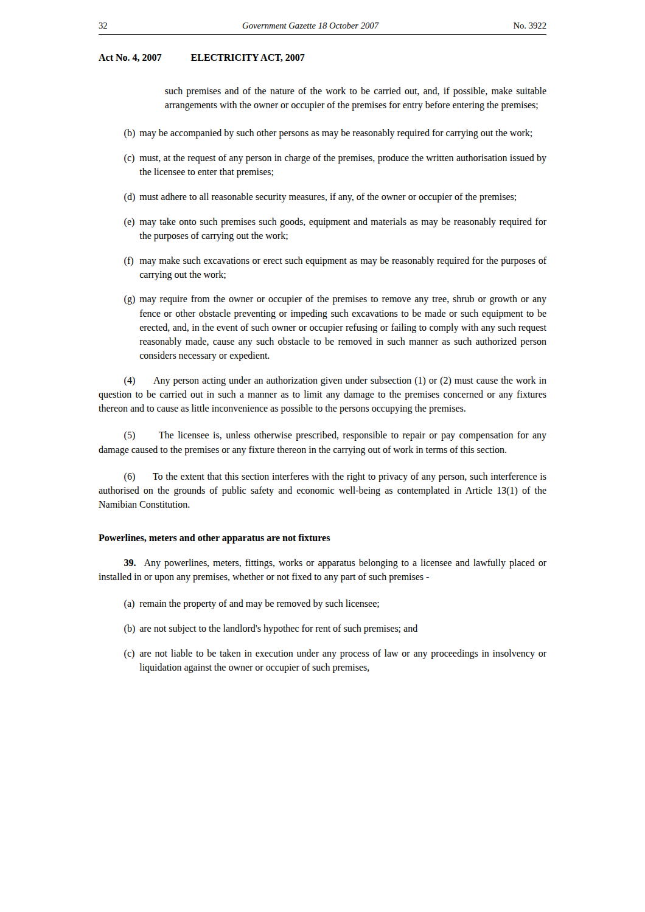32 Government Gazette 18 October 2007 No. 3922
Act No. 4, 2007 ELECTRICITY ACT, 2007
such premises and of the nature of the work to be carried out, and, if possible, make suitable arrangements with the owner or occupier of the premises for entry before entering the premises;
(b) may be accompanied by such other persons as may be reasonably required for carrying out the work;
(c) must, at the request of any person in charge of the premises, produce the written authorisation issued by the licensee to enter that premises;
(d) must adhere to all reasonable security measures, if any, of the owner or occupier of the premises;
(e) may take onto such premises such goods, equipment and materials as may be reasonably required for the purposes of carrying out the work;
(f) may make such excavations or erect such equipment as may be reasonably required for the purposes of carrying out the work;
(g) may require from the owner or occupier of the premises to remove any tree, shrub or growth or any fence or other obstacle preventing or impeding such excavations to be made or such equipment to be erected, and, in the event of such owner or occupier refusing or failing to comply with any such request reasonably made, cause any such obstacle to be removed in such manner as such authorized person considers necessary or expedient.
(4) Any person acting under an authorization given under subsection (1) or (2) must cause the work in question to be carried out in such a manner as to limit any damage to the premises concerned or any fixtures thereon and to cause as little inconvenience as possible to the persons occupying the premises.
(5) The licensee is, unless otherwise prescribed, responsible to repair or pay compensation for any damage caused to the premises or any fixture thereon in the carrying out of work in terms of this section.
(6) To the extent that this section interferes with the right to privacy of any person, such interference is authorised on the grounds of public safety and economic well-being as contemplated in Article 13(1) of the Namibian Constitution.
Powerlines, meters and other apparatus are not fixtures
39. Any powerlines, meters, fittings, works or apparatus belonging to a licensee and lawfully placed or installed in or upon any premises, whether or not fixed to any part of such premises -
(a) remain the property of and may be removed by such licensee;
(b) are not subject to the landlord's hypothec for rent of such premises; and
(c) are not liable to be taken in execution under any process of law or any proceedings in insolvency or liquidation against the owner or occupier of such premises,